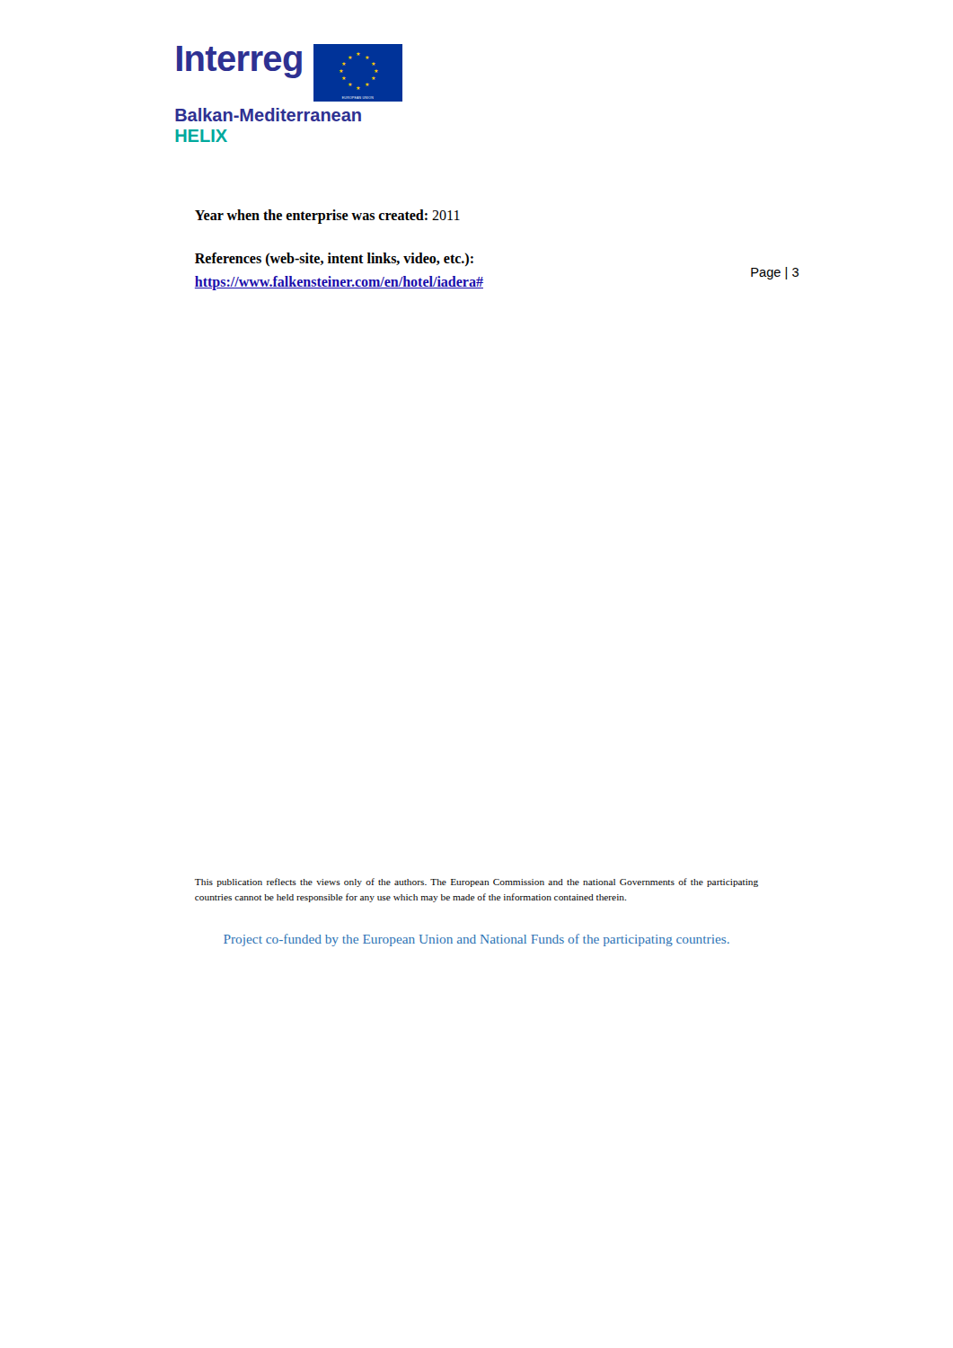Interreg ★ ★ ★ ★ ★ ★ ★ ★ ★ ★ ★ ★ EUROPEAN UNION
Balkan-Mediterranean
HELIX
Page | 3
Year when the enterprise was created: 2011
References (web-site, intent links, video, etc.):
https://www.falkensteiner.com/en/hotel/iadera#
This publication reflects the views only of the authors. The European Commission and the national Governments of the participating countries cannot be held responsible for any use which may be made of the information contained therein.
Project co-funded by the European Union and National Funds of the participating countries.